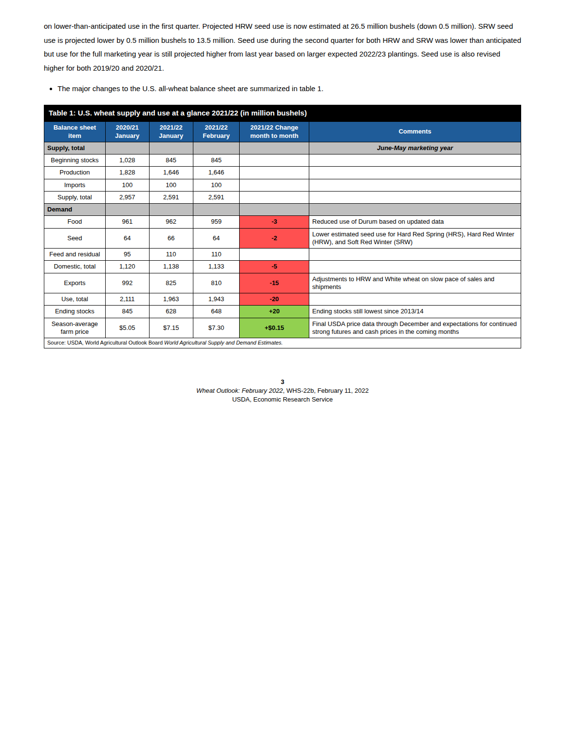on lower-than-anticipated use in the first quarter. Projected HRW seed use is now estimated at 26.5 million bushels (down 0.5 million). SRW seed use is projected lower by 0.5 million bushels to 13.5 million. Seed use during the second quarter for both HRW and SRW was lower than anticipated but use for the full marketing year is still projected higher from last year based on larger expected 2022/23 plantings. Seed use is also revised higher for both 2019/20 and 2020/21.
The major changes to the U.S. all-wheat balance sheet are summarized in table 1.
Table 1: U.S. wheat supply and use at a glance 2021/22 (in million bushels)
| Balance sheet item | 2020/21 January | 2021/22 January | 2021/22 February | 2021/22 Change month to month | Comments |
| --- | --- | --- | --- | --- | --- |
| Supply, total | | | | | June-May marketing year |
| Beginning stocks | 1,028 | 845 | 845 | | |
| Production | 1,828 | 1,646 | 1,646 | | |
| Imports | 100 | 100 | 100 | | |
| Supply, total | 2,957 | 2,591 | 2,591 | | |
| Demand | | | | | |
| Food | 961 | 962 | 959 | -3 | Reduced use of Durum based on updated data |
| Seed | 64 | 66 | 64 | -2 | Lower estimated seed use for Hard Red Spring (HRS), Hard Red Winter (HRW), and Soft Red Winter (SRW) |
| Feed and residual | 95 | 110 | 110 | | |
| Domestic, total | 1,120 | 1,138 | 1,133 | -5 | |
| Exports | 992 | 825 | 810 | -15 | Adjustments to HRW and White wheat on slow pace of sales and shipments |
| Use, total | 2,111 | 1,963 | 1,943 | -20 | |
| Ending stocks | 845 | 628 | 648 | +20 | Ending stocks still lowest since 2013/14 |
| Season-average farm price | $5.05 | $7.15 | $7.30 | +$0.15 | Final USDA price data through December and expectations for continued strong futures and cash prices in the coming months |
| Source: USDA, World Agricultural Outlook Board World Agricultural Supply and Demand Estimates. |
3
Wheat Outlook: February 2022, WHS-22b, February 11, 2022
USDA, Economic Research Service